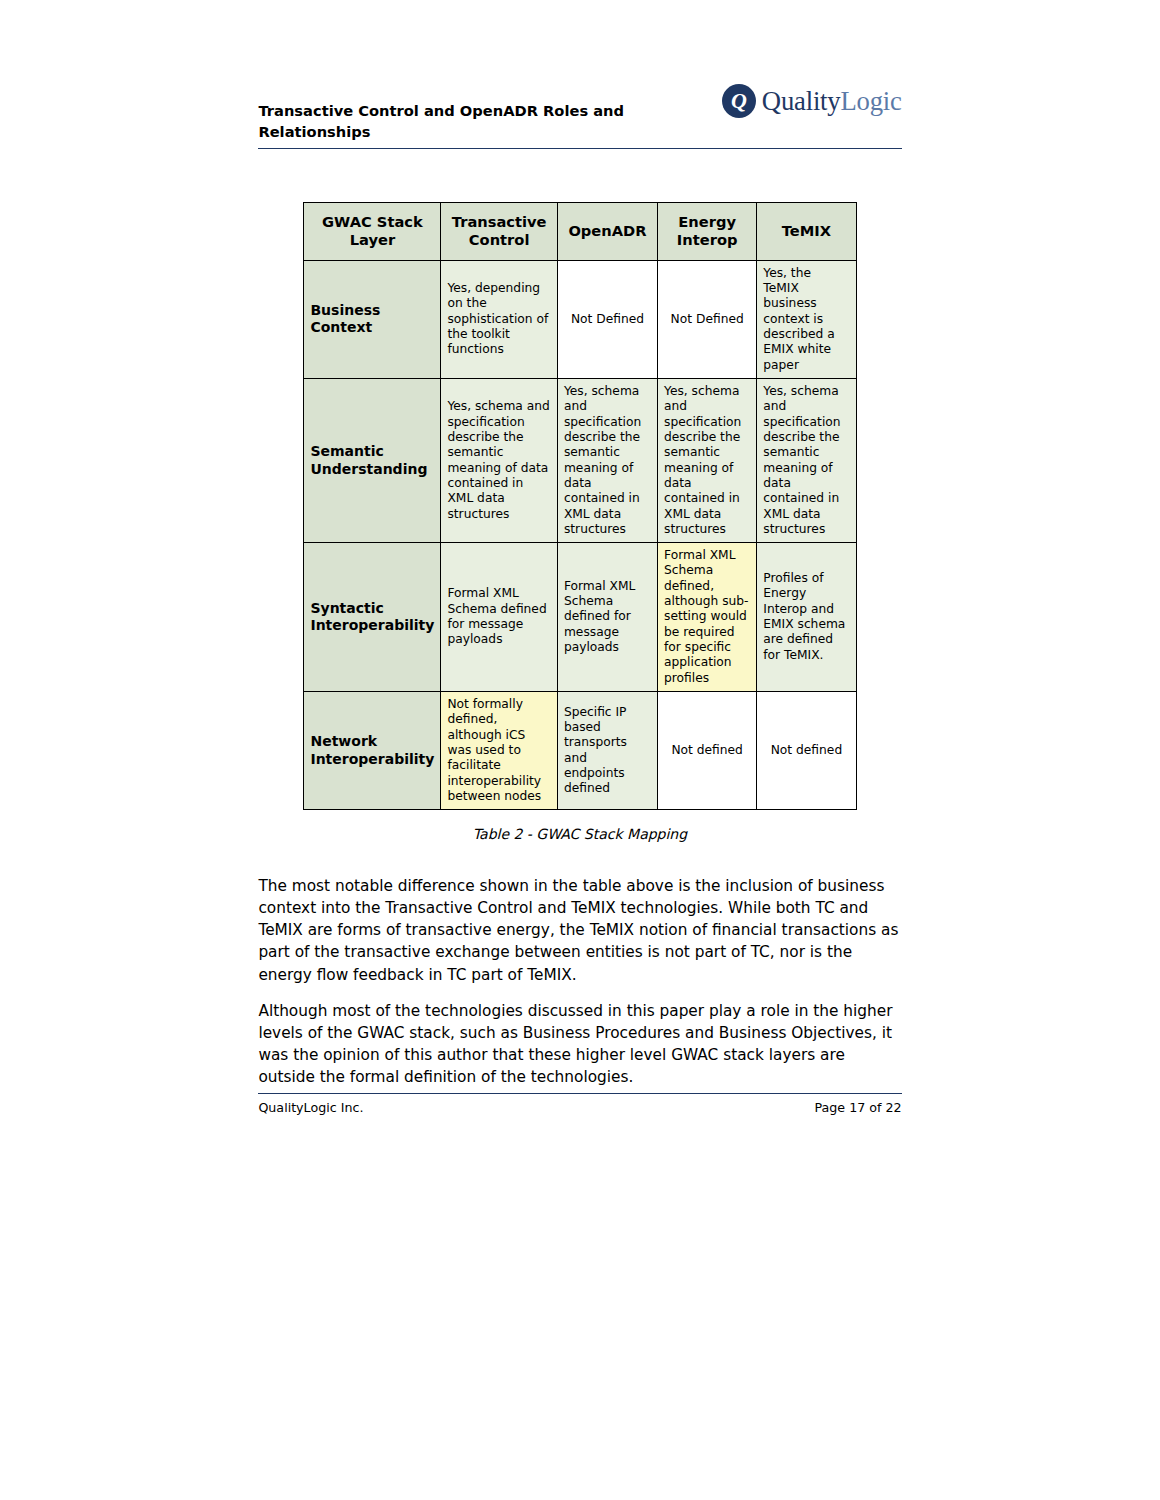Transactive Control and OpenADR Roles and Relationships
Q
QualityLogic
| GWAC Stack Layer | Transactive Control | OpenADR | Energy Interop | TeMIX |
| --- | --- | --- | --- | --- |
| Business Context | Yes, depending on the sophistication of the toolkit functions | Not Defined | Not Defined | Yes, the TeMIX business context is described a EMIX white paper |
| Semantic Understanding | Yes, schema and specification describe the semantic meaning of data contained in XML data structures | Yes, schema and specification describe the semantic meaning of data contained in XML data structures | Yes, schema and specification describe the semantic meaning of data contained in XML data structures | Yes, schema and specification describe the semantic meaning of data contained in XML data structures |
| Syntactic Interoperability | Formal XML Schema defined for message payloads | Formal XML Schema defined for message payloads | Formal XML Schema defined, although sub-setting would be required for specific application profiles | Profiles of Energy Interop and EMIX schema are defined for TeMIX. |
| Network Interoperability | Not formally defined, although iCS was used to facilitate interoperability between nodes | Specific IP based transports and endpoints defined | Not defined | Not defined |
Table 2 - GWAC Stack Mapping
The most notable difference shown in the table above is the inclusion of business context into the Transactive Control and TeMIX technologies. While both TC and TeMIX are forms of transactive energy, the TeMIX notion of financial transactions as part of the transactive exchange between entities is not part of TC, nor is the energy flow feedback in TC part of TeMIX.
Although most of the technologies discussed in this paper play a role in the higher levels of the GWAC stack, such as Business Procedures and Business Objectives, it was the opinion of this author that these higher level GWAC stack layers are outside the formal definition of the technologies.
QualityLogic Inc.
Page 17 of 22